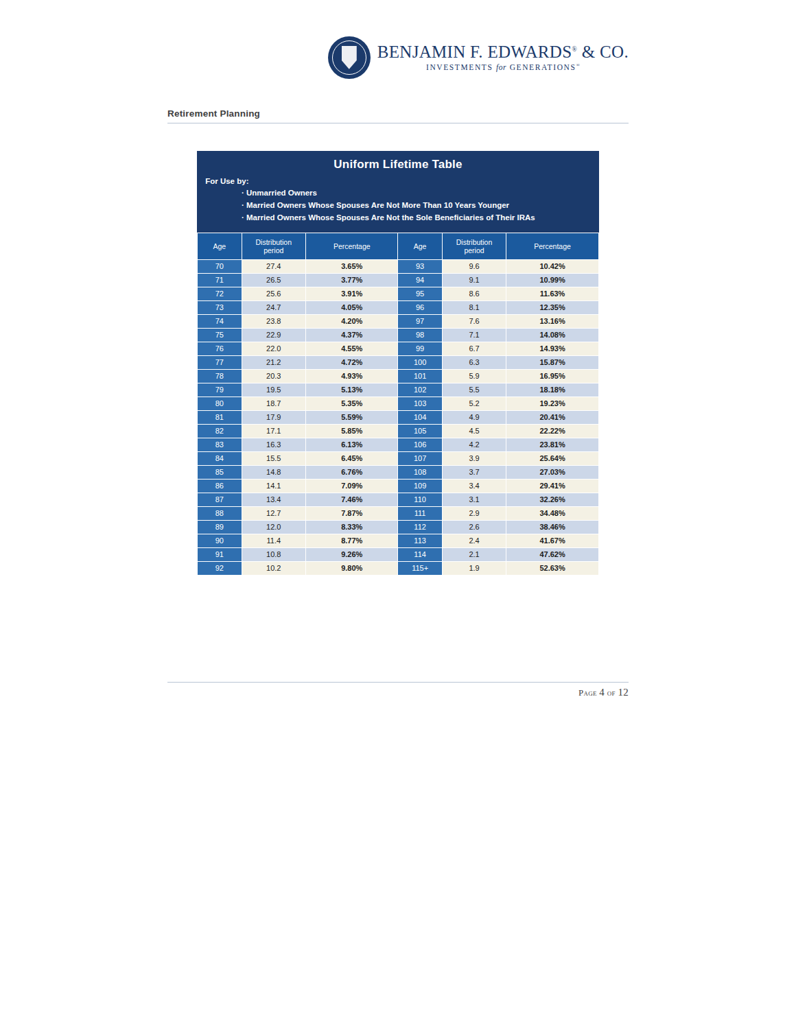BENJAMIN F. EDWARDS® & CO.
INVESTMENTS for GENERATIONS®
Retirement Planning
Uniform Lifetime Table For Use by: Unmarried Owners Married Owners Whose Spouses Are Not More Than 10 Years Younger Married Owners Whose Spouses Are Not the Sole Beneficiaries of Their IRAs
| Age | Distribution period | Percentage | Age | Distribution period | Percentage |
| --- | --- | --- | --- | --- | --- |
| 70 | 27.4 | 3.65% | 93 | 9.6 | 10.42% |
| 71 | 26.5 | 3.77% | 94 | 9.1 | 10.99% |
| 72 | 25.6 | 3.91% | 95 | 8.6 | 11.63% |
| 73 | 24.7 | 4.05% | 96 | 8.1 | 12.35% |
| 74 | 23.8 | 4.20% | 97 | 7.6 | 13.16% |
| 75 | 22.9 | 4.37% | 98 | 7.1 | 14.08% |
| 76 | 22.0 | 4.55% | 99 | 6.7 | 14.93% |
| 77 | 21.2 | 4.72% | 100 | 6.3 | 15.87% |
| 78 | 20.3 | 4.93% | 101 | 5.9 | 16.95% |
| 79 | 19.5 | 5.13% | 102 | 5.5 | 18.18% |
| 80 | 18.7 | 5.35% | 103 | 5.2 | 19.23% |
| 81 | 17.9 | 5.59% | 104 | 4.9 | 20.41% |
| 82 | 17.1 | 5.85% | 105 | 4.5 | 22.22% |
| 83 | 16.3 | 6.13% | 106 | 4.2 | 23.81% |
| 84 | 15.5 | 6.45% | 107 | 3.9 | 25.64% |
| 85 | 14.8 | 6.76% | 108 | 3.7 | 27.03% |
| 86 | 14.1 | 7.09% | 109 | 3.4 | 29.41% |
| 87 | 13.4 | 7.46% | 110 | 3.1 | 32.26% |
| 88 | 12.7 | 7.87% | 111 | 2.9 | 34.48% |
| 89 | 12.0 | 8.33% | 112 | 2.6 | 38.46% |
| 90 | 11.4 | 8.77% | 113 | 2.4 | 41.67% |
| 91 | 10.8 | 9.26% | 114 | 2.1 | 47.62% |
| 92 | 10.2 | 9.80% | 115+ | 1.9 | 52.63% |
Page 4 of 12